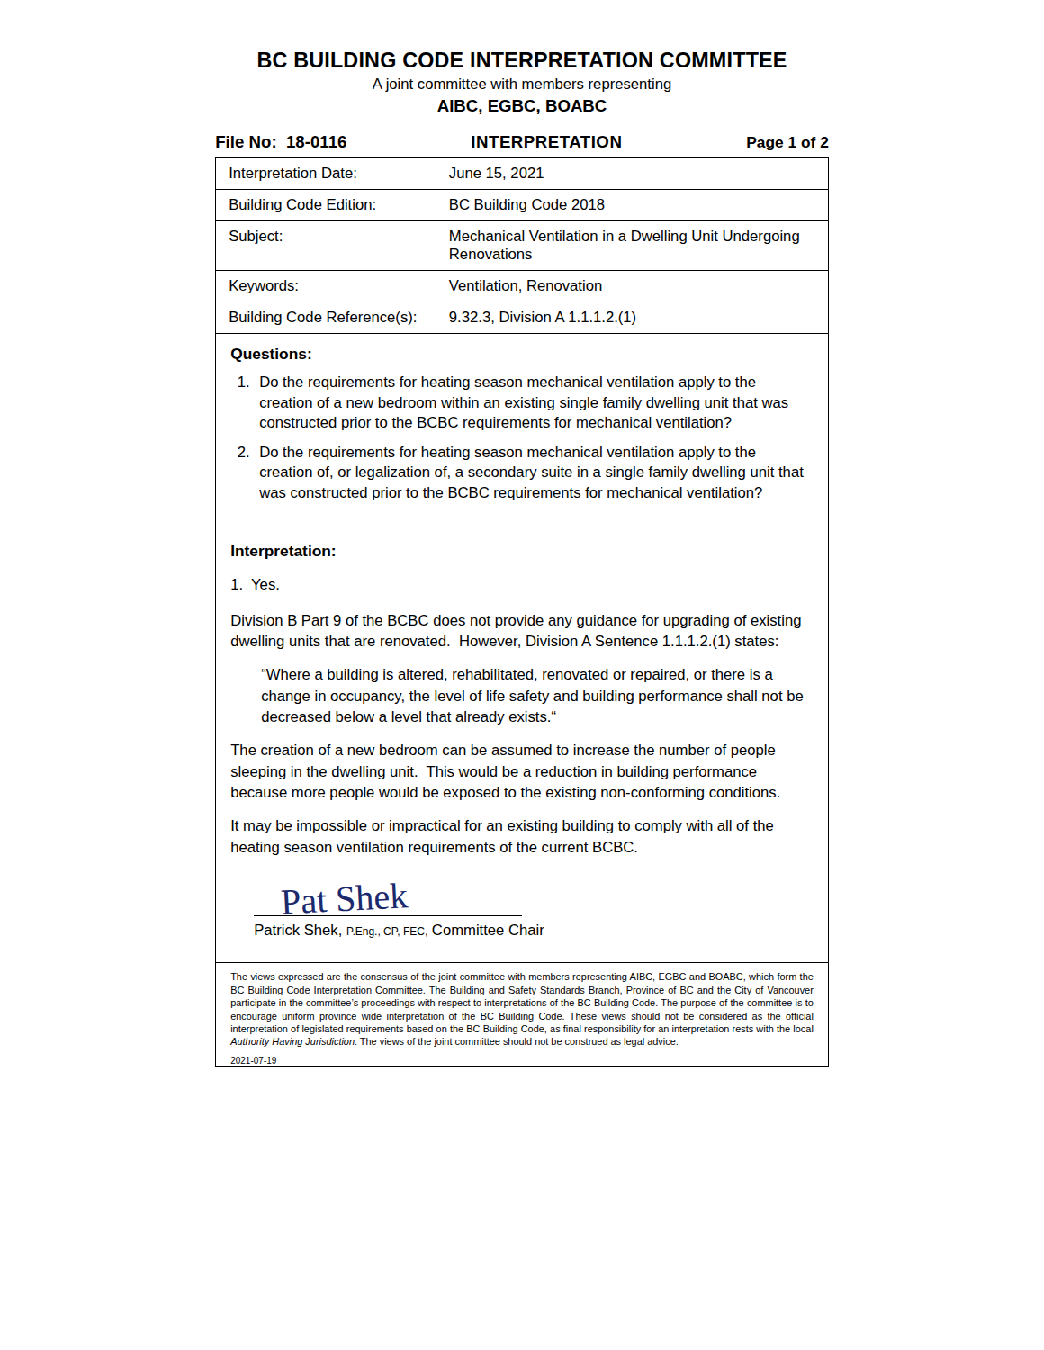BC BUILDING CODE INTERPRETATION COMMITTEE
A joint committee with members representing
AIBC, EGBC, BOABC
File No: 18-0116
INTERPRETATION
Page 1 of 2
| Interpretation Date: | June 15, 2021 |
| Building Code Edition: | BC Building Code 2018 |
| Subject: | Mechanical Ventilation in a Dwelling Unit Undergoing Renovations |
| Keywords: | Ventilation, Renovation |
| Building Code Reference(s): | 9.32.3, Division A 1.1.1.2.(1) |
Questions:
Do the requirements for heating season mechanical ventilation apply to the creation of a new bedroom within an existing single family dwelling unit that was constructed prior to the BCBC requirements for mechanical ventilation?
Do the requirements for heating season mechanical ventilation apply to the creation of, or legalization of, a secondary suite in a single family dwelling unit that was constructed prior to the BCBC requirements for mechanical ventilation?
Interpretation:
1. Yes.
Division B Part 9 of the BCBC does not provide any guidance for upgrading of existing dwelling units that are renovated. However, Division A Sentence 1.1.1.2.(1) states:
“Where a building is altered, rehabilitated, renovated or repaired, or there is a change in occupancy, the level of life safety and building performance shall not be decreased below a level that already exists.“
The creation of a new bedroom can be assumed to increase the number of people sleeping in the dwelling unit. This would be a reduction in building performance because more people would be exposed to the existing non-conforming conditions.
It may be impossible or impractical for an existing building to comply with all of the heating season ventilation requirements of the current BCBC.
Pat Shek
Patrick Shek, P.Eng., CP, FEC, Committee Chair
The views expressed are the consensus of the joint committee with members representing AIBC, EGBC and BOABC, which form the BC Building Code Interpretation Committee. The Building and Safety Standards Branch, Province of BC and the City of Vancouver participate in the committee’s proceedings with respect to interpretations of the BC Building Code. The purpose of the committee is to encourage uniform province wide interpretation of the BC Building Code. These views should not be considered as the official interpretation of legislated requirements based on the BC Building Code, as final responsibility for an interpretation rests with the local Authority Having Jurisdiction. The views of the joint committee should not be construed as legal advice.
2021-07-19